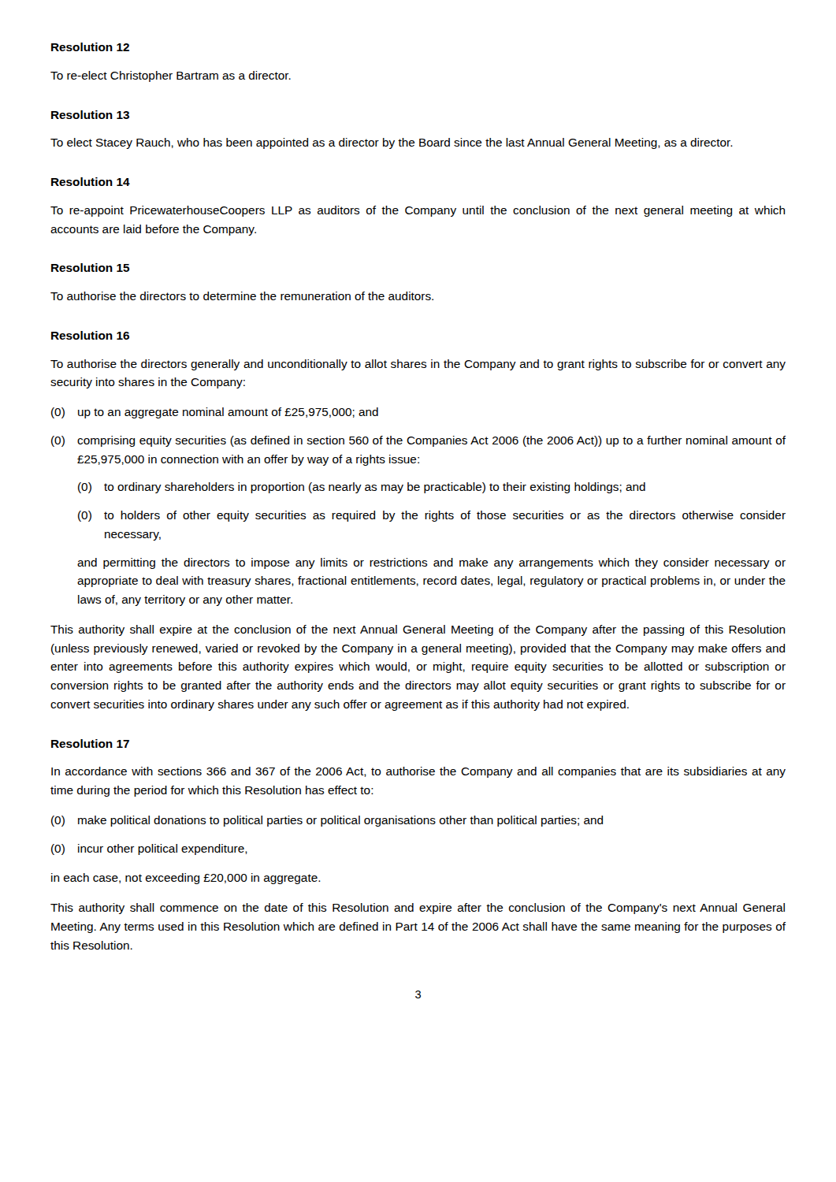Resolution 12
To re-elect Christopher Bartram as a director.
Resolution 13
To elect Stacey Rauch, who has been appointed as a director by the Board since the last Annual General Meeting, as a director.
Resolution 14
To re-appoint PricewaterhouseCoopers LLP as auditors of the Company until the conclusion of the next general meeting at which accounts are laid before the Company.
Resolution 15
To authorise the directors to determine the remuneration of the auditors.
Resolution 16
To authorise the directors generally and unconditionally to allot shares in the Company and to grant rights to subscribe for or convert any security into shares in the Company:
up to an aggregate nominal amount of £25,975,000; and
comprising equity securities (as defined in section 560 of the Companies Act 2006 (the 2006 Act)) up to a further nominal amount of £25,975,000 in connection with an offer by way of a rights issue:
to ordinary shareholders in proportion (as nearly as may be practicable) to their existing holdings; and
to holders of other equity securities as required by the rights of those securities or as the directors otherwise consider necessary,
and permitting the directors to impose any limits or restrictions and make any arrangements which they consider necessary or appropriate to deal with treasury shares, fractional entitlements, record dates, legal, regulatory or practical problems in, or under the laws of, any territory or any other matter.
This authority shall expire at the conclusion of the next Annual General Meeting of the Company after the passing of this Resolution (unless previously renewed, varied or revoked by the Company in a general meeting), provided that the Company may make offers and enter into agreements before this authority expires which would, or might, require equity securities to be allotted or subscription or conversion rights to be granted after the authority ends and the directors may allot equity securities or grant rights to subscribe for or convert securities into ordinary shares under any such offer or agreement as if this authority had not expired.
Resolution 17
In accordance with sections 366 and 367 of the 2006 Act, to authorise the Company and all companies that are its subsidiaries at any time during the period for which this Resolution has effect to:
make political donations to political parties or political organisations other than political parties; and
incur other political expenditure,
in each case, not exceeding £20,000 in aggregate.
This authority shall commence on the date of this Resolution and expire after the conclusion of the Company's next Annual General Meeting. Any terms used in this Resolution which are defined in Part 14 of the 2006 Act shall have the same meaning for the purposes of this Resolution.
3